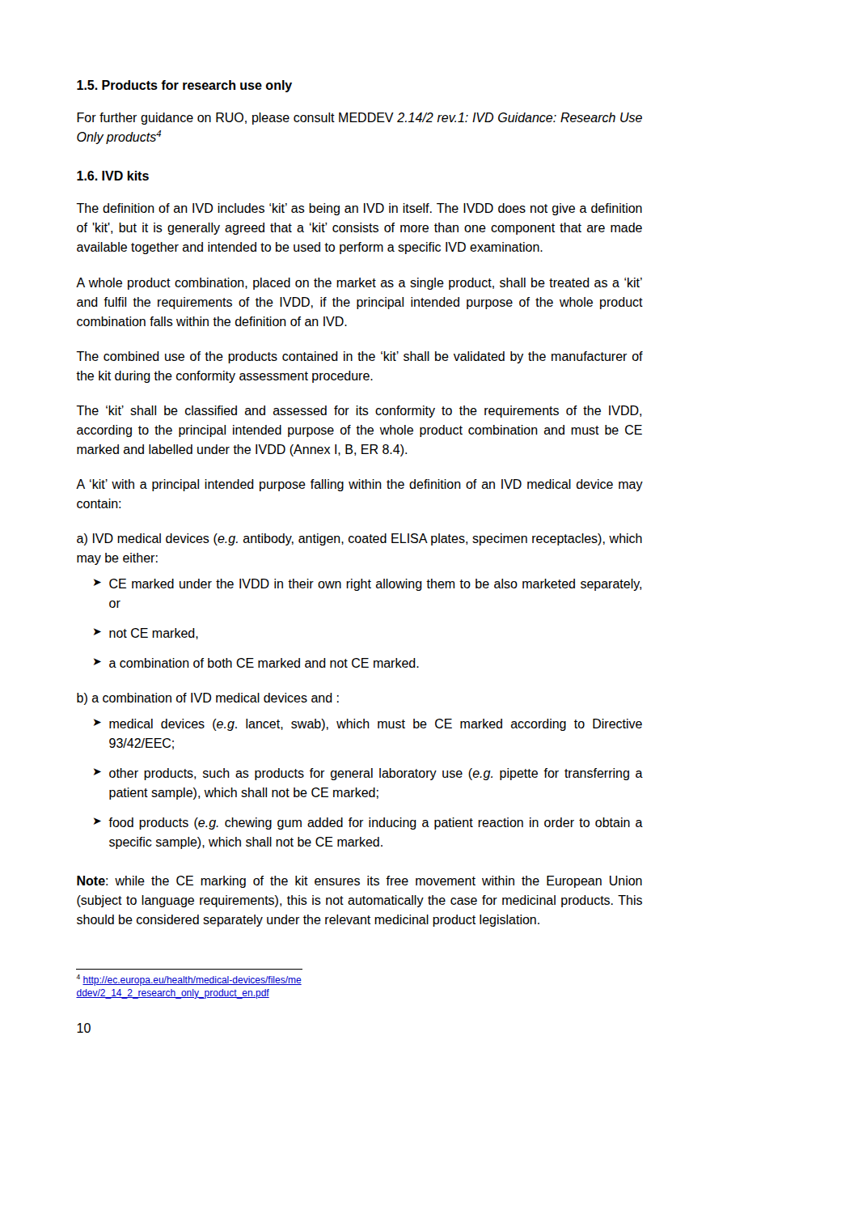1.5. Products for research use only
For further guidance on RUO, please consult MEDDEV 2.14/2 rev.1: IVD Guidance: Research Use Only products4
1.6. IVD kits
The definition of an IVD includes ‘kit’ as being an IVD in itself. The IVDD does not give a definition of 'kit', but it is generally agreed that a ‘kit’ consists of more than one component that are made available together and intended to be used to perform a specific IVD examination.
A whole product combination, placed on the market as a single product, shall be treated as a ‘kit’ and fulfil the requirements of the IVDD, if the principal intended purpose of the whole product combination falls within the definition of an IVD.
The combined use of the products contained in the ‘kit’ shall be validated by the manufacturer of the kit during the conformity assessment procedure.
The ‘kit’ shall be classified and assessed for its conformity to the requirements of the IVDD, according to the principal intended purpose of the whole product combination and must be CE marked and labelled under the IVDD (Annex I, B, ER 8.4).
A ‘kit’ with a principal intended purpose falling within the definition of an IVD medical device may contain:
a) IVD medical devices (e.g. antibody, antigen, coated ELISA plates, specimen receptacles), which may be either:
CE marked under the IVDD in their own right allowing them to be also marketed separately, or
not CE marked,
a combination of both CE marked and not CE marked.
b) a combination of IVD medical devices and :
medical devices (e.g. lancet, swab), which must be CE marked according to Directive 93/42/EEC;
other products, such as products for general laboratory use (e.g. pipette for transferring a patient sample), which shall not be CE marked;
food products (e.g. chewing gum added for inducing a patient reaction in order to obtain a specific sample), which shall not be CE marked.
Note: while the CE marking of the kit ensures its free movement within the European Union (subject to language requirements), this is not automatically the case for medicinal products. This should be considered separately under the relevant medicinal product legislation.
4 http://ec.europa.eu/health/medical-devices/files/meddev/2_14_2_research_only_product_en.pdf
10